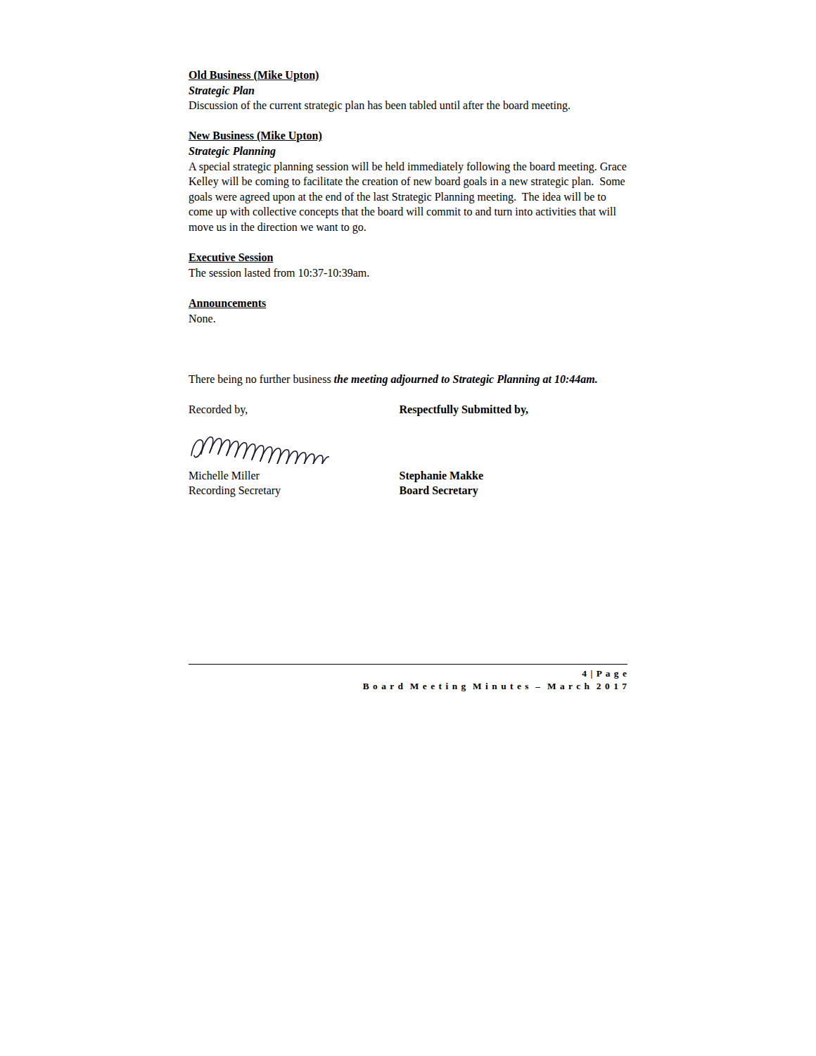Old Business (Mike Upton)
Strategic Plan
Discussion of the current strategic plan has been tabled until after the board meeting.
New Business (Mike Upton)
Strategic Planning
A special strategic planning session will be held immediately following the board meeting. Grace Kelley will be coming to facilitate the creation of new board goals in a new strategic plan. Some goals were agreed upon at the end of the last Strategic Planning meeting. The idea will be to come up with collective concepts that the board will commit to and turn into activities that will move us in the direction we want to go.
Executive Session
The session lasted from 10:37-10:39am.
Announcements
None.
There being no further business the meeting adjourned to Strategic Planning at 10:44am.
| Recorded by, | Respectfully Submitted by, |
| Michelle Miller Recording Secretary | Stephanie Makke Board Secretary |
4 | P a g e
B o a r d M e e t i n g M i n u t e s – M a r c h 2 0 1 7